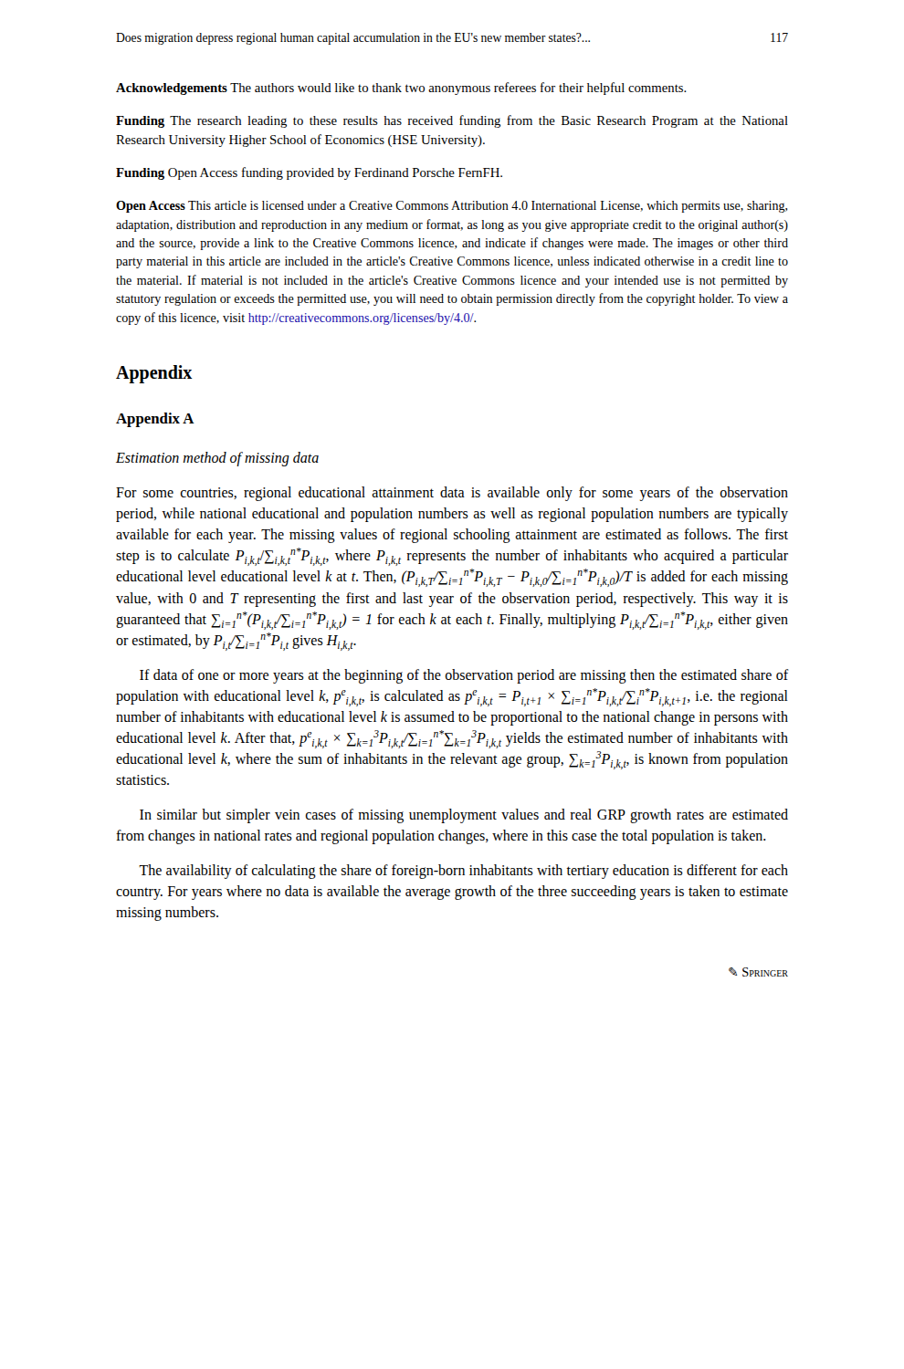Does migration depress regional human capital accumulation in the EU's new member states?... 117
Acknowledgements The authors would like to thank two anonymous referees for their helpful comments.
Funding The research leading to these results has received funding from the Basic Research Program at the National Research University Higher School of Economics (HSE University).
Funding Open Access funding provided by Ferdinand Porsche FernFH.
Open Access This article is licensed under a Creative Commons Attribution 4.0 International License, which permits use, sharing, adaptation, distribution and reproduction in any medium or format, as long as you give appropriate credit to the original author(s) and the source, provide a link to the Creative Commons licence, and indicate if changes were made. The images or other third party material in this article are included in the article's Creative Commons licence, unless indicated otherwise in a credit line to the material. If material is not included in the article's Creative Commons licence and your intended use is not permitted by statutory regulation or exceeds the permitted use, you will need to obtain permission directly from the copyright holder. To view a copy of this licence, visit http://creativecommons.org/licenses/by/4.0/.
Appendix
Appendix A
Estimation method of missing data
For some countries, regional educational attainment data is available only for some years of the observation period, while national educational and population numbers as well as regional population numbers are typically available for each year. The missing values of regional schooling attainment are estimated as follows. The first step is to calculate Pi,k,t/∑i,k,tn*Pi,k,t, where Pi,k,t represents the number of inhabitants who acquired a particular educational level educational level k at t. Then, (Pi,k,T/∑i=1n*Pi,k,T − Pi,k,0/∑i=1n*Pi,k,0)/T is added for each missing value, with 0 and T representing the first and last year of the observation period, respectively. This way it is guaranteed that ∑i=1n*(Pi,k,t/∑i=1n*Pi,k,t) = 1 for each k at each t. Finally, multiplying Pi,k,t/∑i=1n*Pi,k,t, either given or estimated, by Pi,t/∑i=1n*Pi,t gives Hi,k,t.
If data of one or more years at the beginning of the observation period are missing then the estimated share of population with educational level k, pei,k,t, is calculated as pei,k,t = Pi,t+1 × ∑i=1n*Pi,k,t/∑in*Pi,k,t+1, i.e. the regional number of inhabitants with educational level k is assumed to be proportional to the national change in persons with educational level k. After that, pei,k,t × ∑k=13Pi,k,t/∑i=1n*∑k=13Pi,k,t yields the estimated number of inhabitants with educational level k, where the sum of inhabitants in the relevant age group, ∑k=13Pi,k,t, is known from population statistics.
In similar but simpler vein cases of missing unemployment values and real GRP growth rates are estimated from changes in national rates and regional population changes, where in this case the total population is taken.
The availability of calculating the share of foreign-born inhabitants with tertiary education is different for each country. For years where no data is available the average growth of the three succeeding years is taken to estimate missing numbers.
✎ Springer